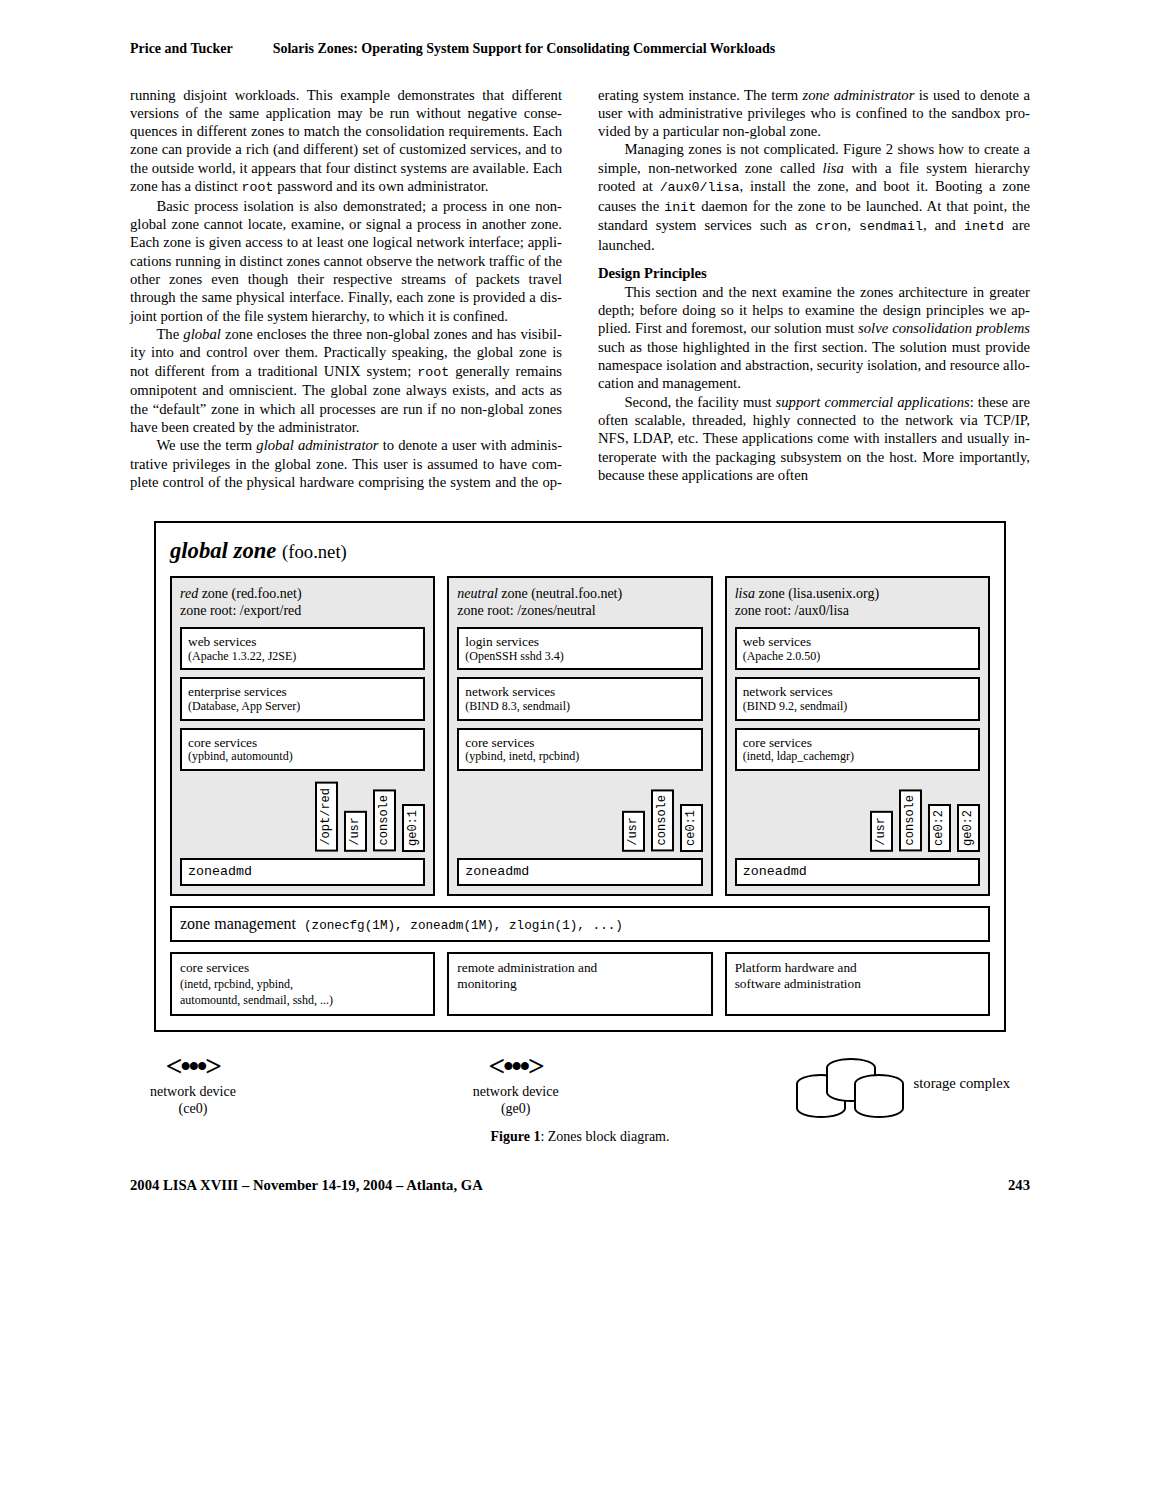Price and Tucker
Solaris Zones: Operating System Support for Consolidating Commercial Workloads
running disjoint workloads. This example demonstrates that different versions of the same application may be run without negative consequences in different zones to match the consolidation requirements. Each zone can provide a rich (and different) set of customized services, and to the outside world, it appears that four distinct systems are available. Each zone has a distinct root password and its own administrator.
Basic process isolation is also demonstrated; a process in one non-global zone cannot locate, examine, or signal a process in another zone. Each zone is given access to at least one logical network interface; applications running in distinct zones cannot observe the network traffic of the other zones even though their respective streams of packets travel through the same physical interface. Finally, each zone is provided a disjoint portion of the file system hierarchy, to which it is confined.
The global zone encloses the three non-global zones and has visibility into and control over them. Practically speaking, the global zone is not different from a traditional UNIX system; root generally remains omnipotent and omniscient. The global zone always exists, and acts as the “default” zone in which all processes are run if no non-global zones have been created by the administrator.
We use the term global administrator to denote a user with administrative privileges in the global zone. This user is assumed to have complete control of the physical hardware comprising the system and the operating system instance. The term zone administrator is used to denote a user with administrative privileges who is confined to the sandbox provided by a particular non-global zone.
Managing zones is not complicated. Figure 2 shows how to create a simple, non-networked zone called lisa with a file system hierarchy rooted at /aux0/lisa, install the zone, and boot it. Booting a zone causes the init daemon for the zone to be launched. At that point, the standard system services such as cron, sendmail, and inetd are launched.
Design Principles
This section and the next examine the zones architecture in greater depth; before doing so it helps to examine the design principles we applied. First and foremost, our solution must solve consolidation problems such as those highlighted in the first section. The solution must provide namespace isolation and abstraction, security isolation, and resource allocation and management.
Second, the facility must support commercial applications: these are often scalable, threaded, highly connected to the network via TCP/IP, NFS, LDAP, etc. These applications come with installers and usually interoperate with the packaging subsystem on the host. More importantly, because these applications are often
global zone (foo.net)
red zone (red.foo.net)
zone root: /export/red
web services
(Apache 1.3.22, J2SE)
enterprise services
(Database, App Server)
core services
(ypbind, automountd)
/opt/red
/usr
console
ge0:1
zoneadmd
neutral zone (neutral.foo.net)
zone root: /zones/neutral
login services
(OpenSSH sshd 3.4)
network services
(BIND 8.3, sendmail)
core services
(ypbind, inetd, rpcbind)
/usr
console
ce0:1
zoneadmd
lisa zone (lisa.usenix.org)
zone root: /aux0/lisa
web services
(Apache 2.0.50)
network services
(BIND 9.2, sendmail)
core services
(inetd, ldap_cachemgr)
/usr
console
ce0:2
ge0:2
zoneadmd
zone management (zonecfg(1M), zoneadm(1M), zlogin(1), ...)
core services
(inetd, rpcbind, ypbind,
automountd, sendmail, sshd, ...)
remote administration and
monitoring
Platform hardware and
software administration
<•••>
network device
(ce0)
<•••>
network device
(ge0)
storage complex
Figure 1: Zones block diagram.
2004 LISA XVIII – November 14-19, 2004 – Atlanta, GA
243